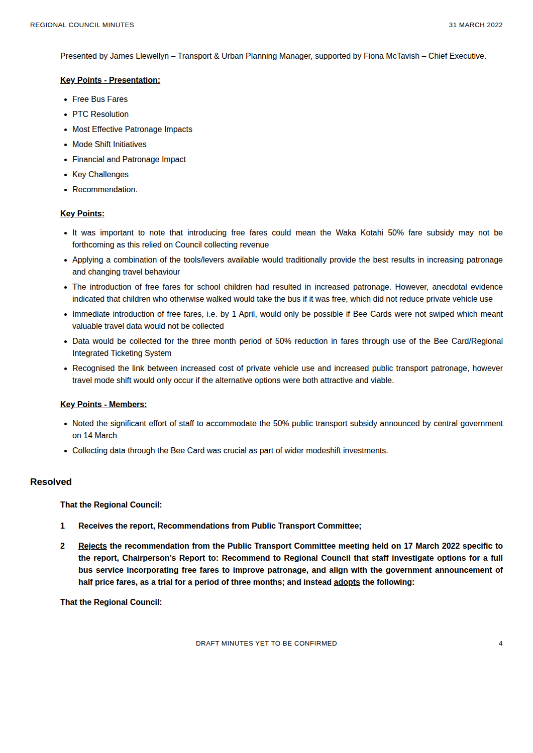REGIONAL COUNCIL MINUTES 31 MARCH 2022
Presented by James Llewellyn – Transport & Urban Planning Manager, supported by Fiona McTavish – Chief Executive.
Key Points - Presentation:
Free Bus Fares
PTC Resolution
Most Effective Patronage Impacts
Mode Shift Initiatives
Financial and Patronage Impact
Key Challenges
Recommendation.
Key Points:
It was important to note that introducing free fares could mean the Waka Kotahi 50% fare subsidy may not be forthcoming as this relied on Council collecting revenue
Applying a combination of the tools/levers available would traditionally provide the best results in increasing patronage and changing travel behaviour
The introduction of free fares for school children had resulted in increased patronage. However, anecdotal evidence indicated that children who otherwise walked would take the bus if it was free, which did not reduce private vehicle use
Immediate introduction of free fares, i.e. by 1 April, would only be possible if Bee Cards were not swiped which meant valuable travel data would not be collected
Data would be collected for the three month period of 50% reduction in fares through use of the Bee Card/Regional Integrated Ticketing System
Recognised the link between increased cost of private vehicle use and increased public transport patronage, however travel mode shift would only occur if the alternative options were both attractive and viable.
Key Points - Members:
Noted the significant effort of staff to accommodate the 50% public transport subsidy announced by central government on 14 March
Collecting data through the Bee Card was crucial as part of wider modeshift investments.
Resolved
That the Regional Council:
1 Receives the report, Recommendations from Public Transport Committee;
2 Rejects the recommendation from the Public Transport Committee meeting held on 17 March 2022 specific to the report, Chairperson’s Report to: Recommend to Regional Council that staff investigate options for a full bus service incorporating free fares to improve patronage, and align with the government announcement of half price fares, as a trial for a period of three months; and instead adopts the following:
That the Regional Council:
DRAFT MINUTES YET TO BE CONFIRMED 4